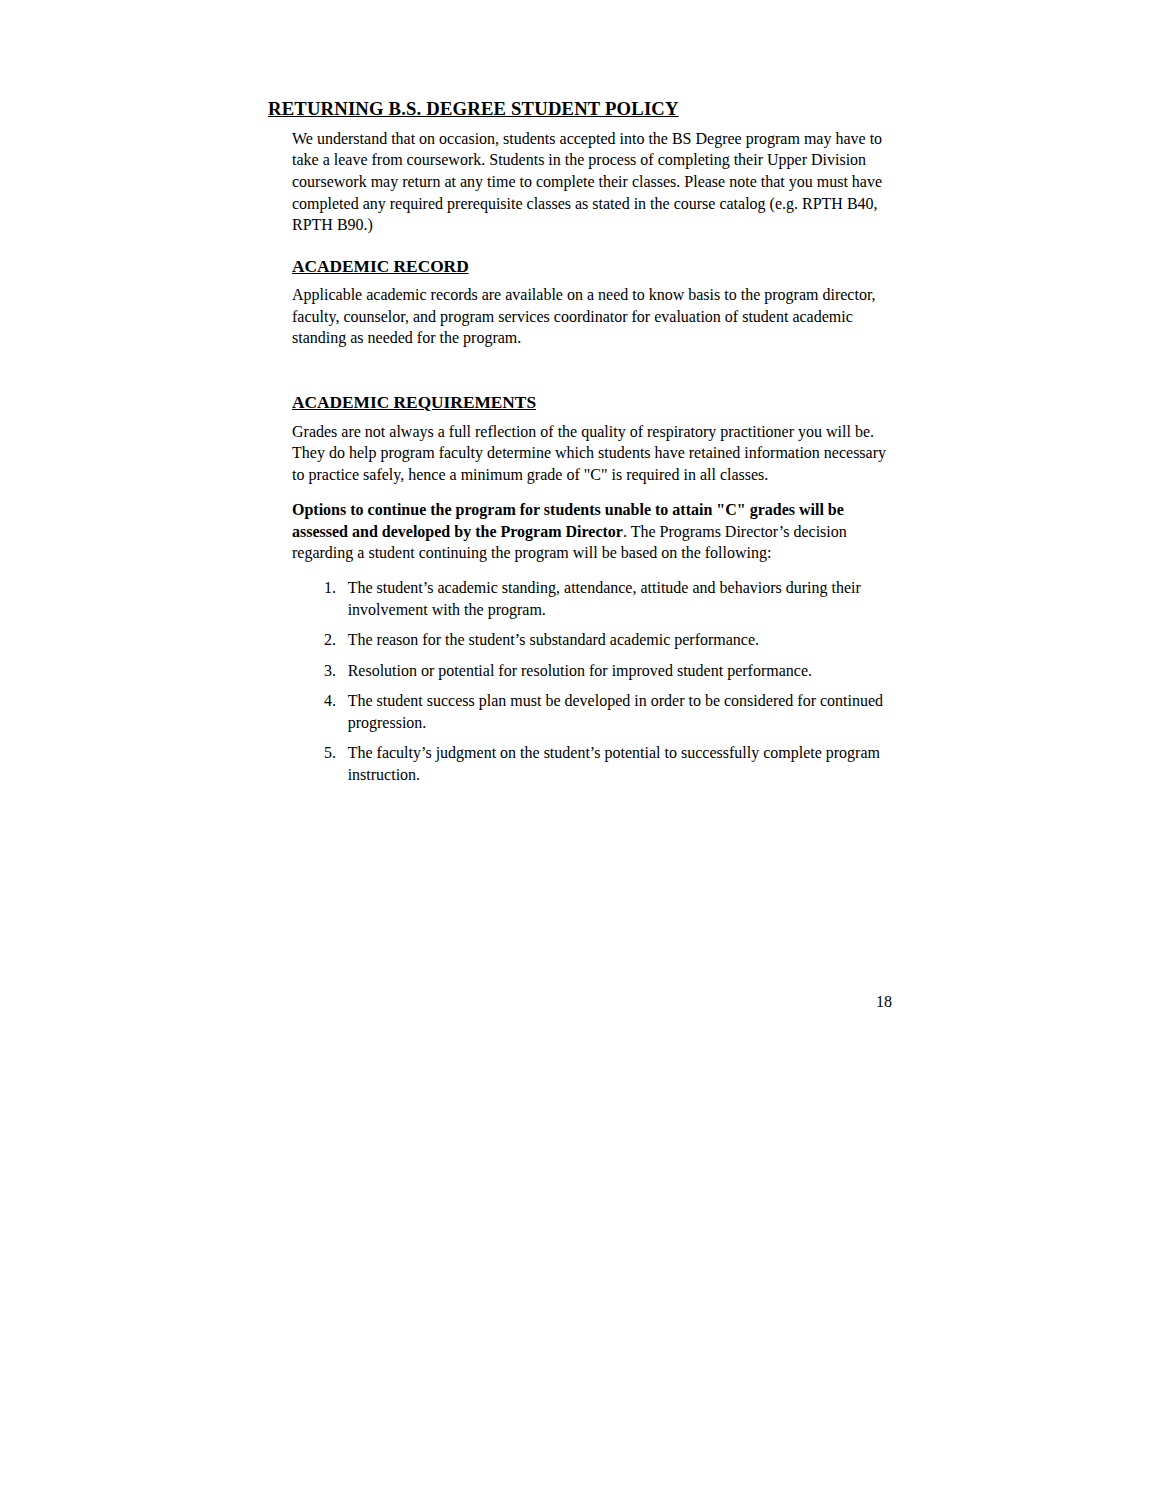RETURNING B.S. DEGREE STUDENT POLICY
We understand that on occasion, students accepted into the BS Degree program may have to take a leave from coursework. Students in the process of completing their Upper Division coursework may return at any time to complete their classes. Please note that you must have completed any required prerequisite classes as stated in the course catalog (e.g. RPTH B40, RPTH B90.)
ACADEMIC RECORD
Applicable academic records are available on a need to know basis to the program director, faculty, counselor, and program services coordinator for evaluation of student academic standing as needed for the program.
ACADEMIC REQUIREMENTS
Grades are not always a full reflection of the quality of respiratory practitioner you will be. They do help program faculty determine which students have retained information necessary to practice safely, hence a minimum grade of "C" is required in all classes.
Options to continue the program for students unable to attain "C" grades will be assessed and developed by the Program Director. The Programs Director’s decision regarding a student continuing the program will be based on the following:
The student’s academic standing, attendance, attitude and behaviors during their involvement with the program.
The reason for the student’s substandard academic performance.
Resolution or potential for resolution for improved student performance.
The student success plan must be developed in order to be considered for continued progression.
The faculty’s judgment on the student’s potential to successfully complete program instruction.
18